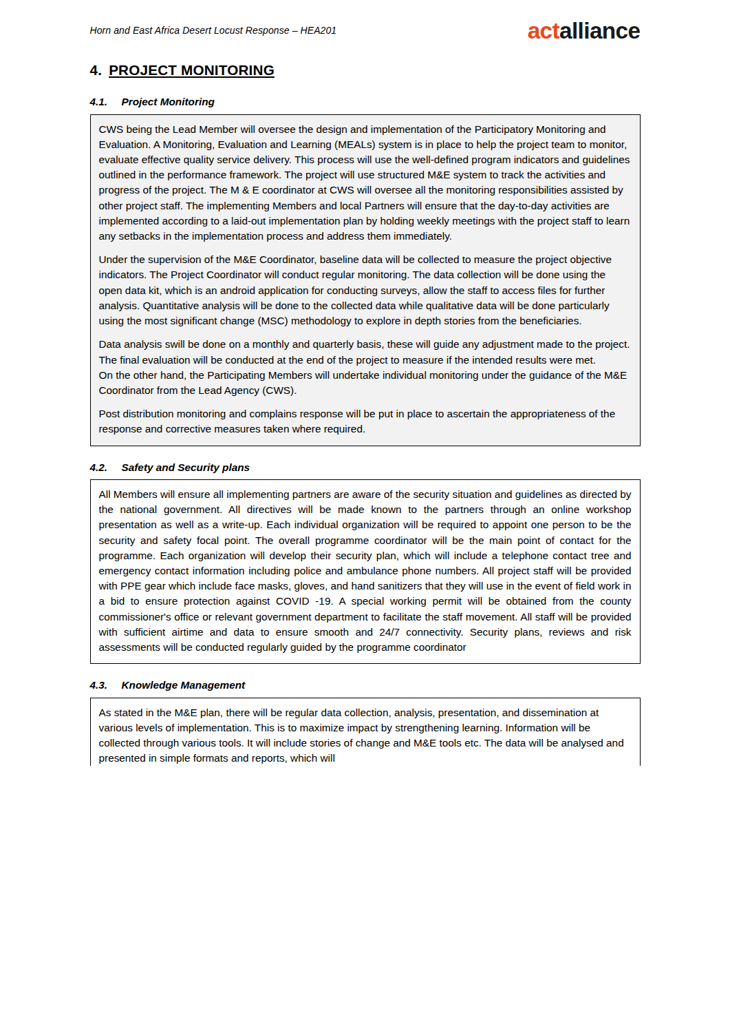Horn and East Africa Desert Locust Response – HEA201
act alliance
4. PROJECT MONITORING
4.1. Project Monitoring
CWS being the Lead Member will oversee the design and implementation of the Participatory Monitoring and Evaluation. A Monitoring, Evaluation and Learning (MEALs) system is in place to help the project team to monitor, evaluate effective quality service delivery. This process will use the well-defined program indicators and guidelines outlined in the performance framework. The project will use structured M&E system to track the activities and progress of the project. The M & E coordinator at CWS will oversee all the monitoring responsibilities assisted by other project staff. The implementing Members and local Partners will ensure that the day-to-day activities are implemented according to a laid-out implementation plan by holding weekly meetings with the project staff to learn any setbacks in the implementation process and address them immediately.
Under the supervision of the M&E Coordinator, baseline data will be collected to measure the project objective indicators. The Project Coordinator will conduct regular monitoring. The data collection will be done using the open data kit, which is an android application for conducting surveys, allow the staff to access files for further analysis. Quantitative analysis will be done to the collected data while qualitative data will be done particularly using the most significant change (MSC) methodology to explore in depth stories from the beneficiaries.
Data analysis swill be done on a monthly and quarterly basis, these will guide any adjustment made to the project. The final evaluation will be conducted at the end of the project to measure if the intended results were met.
On the other hand, the Participating Members will undertake individual monitoring under the guidance of the M&E Coordinator from the Lead Agency (CWS).
Post distribution monitoring and complains response will be put in place to ascertain the appropriateness of the response and corrective measures taken where required.
4.2. Safety and Security plans
All Members will ensure all implementing partners are aware of the security situation and guidelines as directed by the national government. All directives will be made known to the partners through an online workshop presentation as well as a write-up. Each individual organization will be required to appoint one person to be the security and safety focal point. The overall programme coordinator will be the main point of contact for the programme. Each organization will develop their security plan, which will include a telephone contact tree and emergency contact information including police and ambulance phone numbers. All project staff will be provided with PPE gear which include face masks, gloves, and hand sanitizers that they will use in the event of field work in a bid to ensure protection against COVID -19. A special working permit will be obtained from the county commissioner's office or relevant government department to facilitate the staff movement. All staff will be provided with sufficient airtime and data to ensure smooth and 24/7 connectivity. Security plans, reviews and risk assessments will be conducted regularly guided by the programme coordinator
4.3. Knowledge Management
As stated in the M&E plan, there will be regular data collection, analysis, presentation, and dissemination at various levels of implementation. This is to maximize impact by strengthening learning. Information will be collected through various tools. It will include stories of change and M&E tools etc. The data will be analysed and presented in simple formats and reports, which will